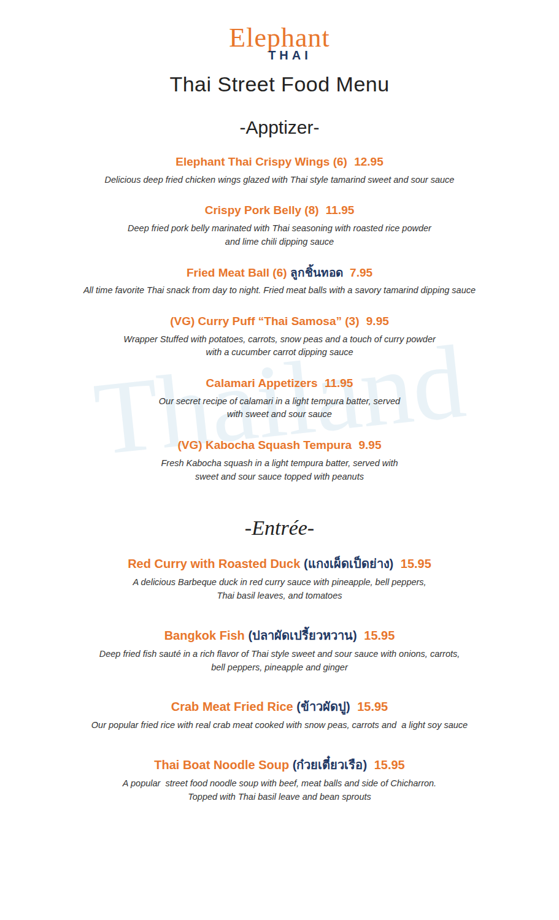Thailand
Elephant THAI
Thai Street Food Menu
-Apptizer-
Elephant Thai Crispy Wings (6) 12.95
Delicious deep fried chicken wings glazed with Thai style tamarind sweet and sour sauce
Crispy Pork Belly (8) 11.95
Deep fried pork belly marinated with Thai seasoning with roasted rice powder
and lime chili dipping sauce
Fried Meat Ball (6) ลูกชิ้นทอด 7.95
All time favorite Thai snack from day to night. Fried meat balls with a savory tamarind dipping sauce
(VG) Curry Puff “Thai Samosa” (3) 9.95
Wrapper Stuffed with potatoes, carrots, snow peas and a touch of curry powder
with a cucumber carrot dipping sauce
Calamari Appetizers 11.95
Our secret recipe of calamari in a light tempura batter, served
with sweet and sour sauce
(VG) Kabocha Squash Tempura 9.95
Fresh Kabocha squash in a light tempura batter, served with
sweet and sour sauce topped with peanuts
-Entrée-
Red Curry with Roasted Duck (แกงเผ็ดเป็ดย่าง) 15.95
A delicious Barbeque duck in red curry sauce with pineapple, bell peppers,
Thai basil leaves, and tomatoes
Bangkok Fish (ปลาผัดเปรี้ยวหวาน) 15.95
Deep fried fish sauté in a rich flavor of Thai style sweet and sour sauce with onions, carrots,
bell peppers, pineapple and ginger
Crab Meat Fried Rice (ข้าวผัดปู) 15.95
Our popular fried rice with real crab meat cooked with snow peas, carrots and a light soy sauce
Thai Boat Noodle Soup (ก๋วยเตี๋ยวเรือ) 15.95
A popular street food noodle soup with beef, meat balls and side of Chicharron.
Topped with Thai basil leave and bean sprouts